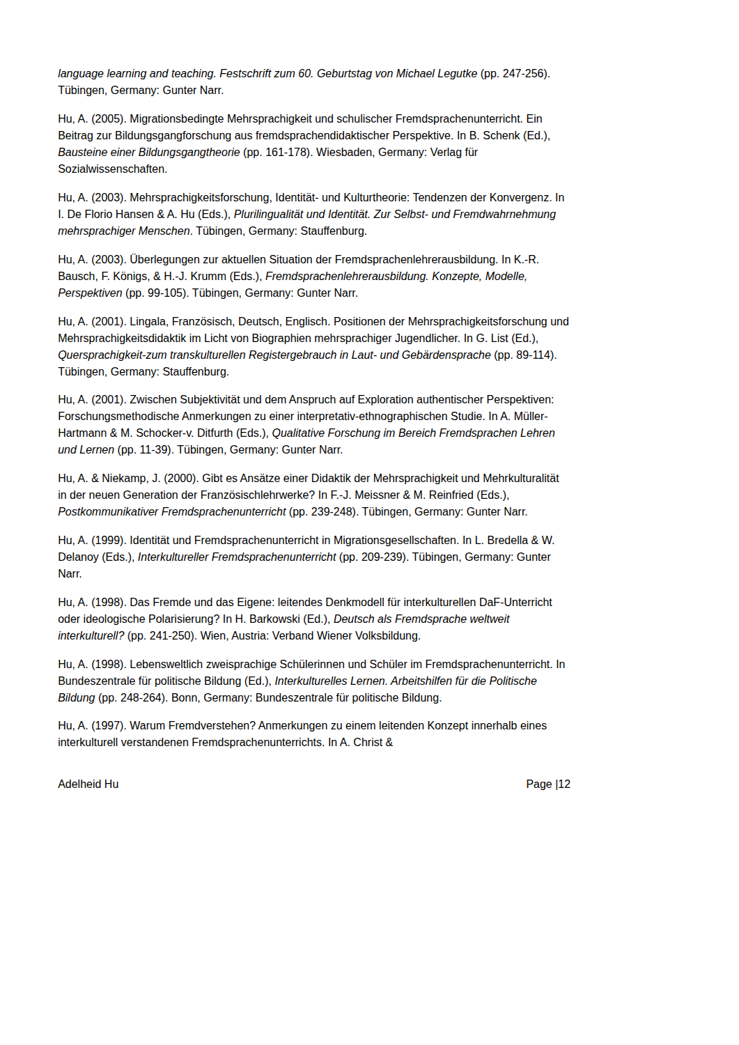language learning and teaching. Festschrift zum 60. Geburtstag von Michael Legutke (pp. 247-256). Tübingen, Germany: Gunter Narr.
Hu, A. (2005). Migrationsbedingte Mehrsprachigkeit und schulischer Fremdsprachenunterricht. Ein Beitrag zur Bildungsgangforschung aus fremdsprachendidaktischer Perspektive. In B. Schenk (Ed.), Bausteine einer Bildungsgangtheorie (pp. 161-178). Wiesbaden, Germany: Verlag für Sozialwissenschaften.
Hu, A. (2003). Mehrsprachigkeitsforschung, Identität- und Kulturtheorie: Tendenzen der Konvergenz. In I. De Florio Hansen & A. Hu (Eds.), Plurilingualität und Identität. Zur Selbst- und Fremdwahrnehmung mehrsprachiger Menschen. Tübingen, Germany: Stauffenburg.
Hu, A. (2003). Überlegungen zur aktuellen Situation der Fremdsprachenlehrerausbildung. In K.-R. Bausch, F. Königs, & H.-J. Krumm (Eds.), Fremdsprachenlehrerausbildung. Konzepte, Modelle, Perspektiven (pp. 99-105). Tübingen, Germany: Gunter Narr.
Hu, A. (2001). Lingala, Französisch, Deutsch, Englisch. Positionen der Mehrsprachigkeitsforschung und Mehrsprachigkeitsdidaktik im Licht von Biographien mehrsprachiger Jugendlicher. In G. List (Ed.), Quersprachigkeit-zum transkulturellen Registergebrauch in Laut- und Gebärdensprache (pp. 89-114). Tübingen, Germany: Stauffenburg.
Hu, A. (2001). Zwischen Subjektivität und dem Anspruch auf Exploration authentischer Perspektiven: Forschungsmethodische Anmerkungen zu einer interpretativ-ethnographischen Studie. In A. Müller-Hartmann & M. Schocker-v. Ditfurth (Eds.), Qualitative Forschung im Bereich Fremdsprachen Lehren und Lernen (pp. 11-39). Tübingen, Germany: Gunter Narr.
Hu, A. & Niekamp, J. (2000). Gibt es Ansätze einer Didaktik der Mehrsprachigkeit und Mehrkulturalität in der neuen Generation der Französischlehrwerke? In F.-J. Meissner & M. Reinfried (Eds.), Postkommunikativer Fremdsprachenunterricht (pp. 239-248). Tübingen, Germany: Gunter Narr.
Hu, A. (1999). Identität und Fremdsprachenunterricht in Migrationsgesellschaften. In L. Bredella & W. Delanoy (Eds.), Interkultureller Fremdsprachenunterricht (pp. 209-239). Tübingen, Germany: Gunter Narr.
Hu, A. (1998). Das Fremde und das Eigene: leitendes Denkmodell für interkulturellen DaF-Unterricht oder ideologische Polarisierung? In H. Barkowski (Ed.), Deutsch als Fremdsprache weltweit interkulturell? (pp. 241-250). Wien, Austria: Verband Wiener Volksbildung.
Hu, A. (1998). Lebensweltlich zweisprachige Schülerinnen und Schüler im Fremdsprachenunterricht. In Bundeszentrale für politische Bildung (Ed.), Interkulturelles Lernen. Arbeitshilfen für die Politische Bildung (pp. 248-264). Bonn, Germany: Bundeszentrale für politische Bildung.
Hu, A. (1997). Warum Fremdverstehen? Anmerkungen zu einem leitenden Konzept innerhalb eines interkulturell verstandenen Fremdsprachenunterrichts. In A. Christ &
Adelheid Hu Page |12